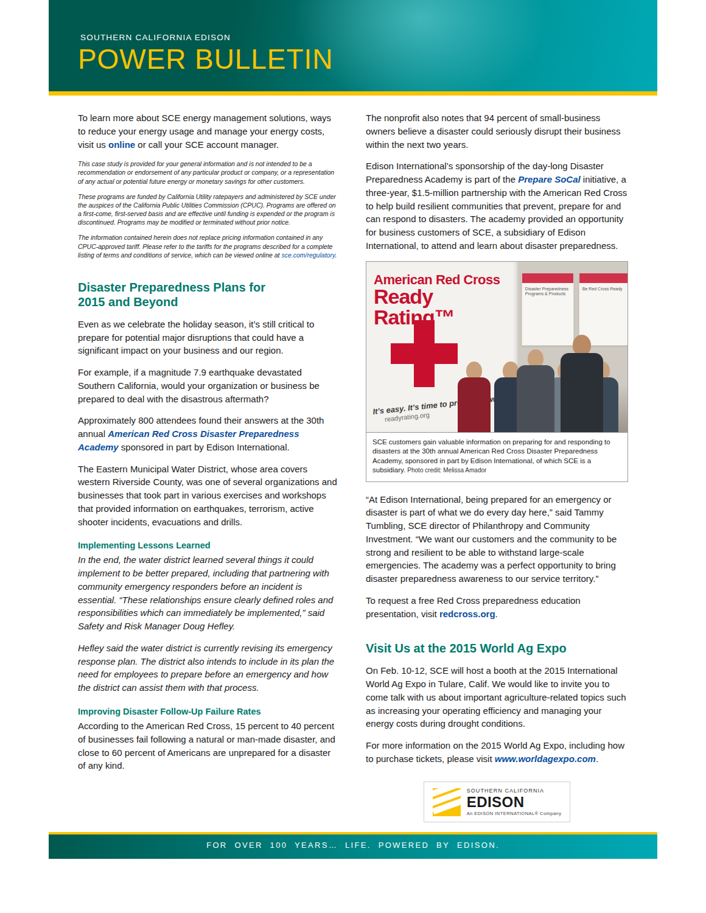SOUTHERN CALIFORNIA EDISON
POWER BULLETIN
To learn more about SCE energy management solutions, ways to reduce your energy usage and manage your energy costs, visit us online or call your SCE account manager.
This case study is provided for your general information and is not intended to be a recommendation or endorsement of any particular product or company, or a representation of any actual or potential future energy or monetary savings for other customers.
These programs are funded by California Utility ratepayers and administered by SCE under the auspices of the California Public Utilities Commission (CPUC). Programs are offered on a first-come, first-served basis and are effective until funding is expended or the program is discontinued. Programs may be modified or terminated without prior notice.
The information contained herein does not replace pricing information contained in any CPUC-approved tariff. Please refer to the tariffs for the programs described for a complete listing of terms and conditions of service, which can be viewed online at sce.com/regulatory.
Disaster Preparedness Plans for
2015 and Beyond
Even as we celebrate the holiday season, it’s still critical to prepare for potential major disruptions that could have a significant impact on your business and our region.
For example, if a magnitude 7.9 earthquake devastated Southern California, would your organization or business be prepared to deal with the disastrous aftermath?
Approximately 800 attendees found their answers at the 30th annual American Red Cross Disaster Preparedness Academy sponsored in part by Edison International.
The Eastern Municipal Water District, whose area covers western Riverside County, was one of several organizations and businesses that took part in various exercises and workshops that provided information on earthquakes, terrorism, active shooter incidents, evacuations and drills.
Implementing Lessons Learned
In the end, the water district learned several things it could implement to be better prepared, including that partnering with community emergency responders before an incident is essential. “These relationships ensure clearly defined roles and responsibilities which can immediately be implemented,” said Safety and Risk Manager Doug Hefley.
Hefley said the water district is currently revising its emergency response plan. The district also intends to include in its plan the need for employees to prepare before an emergency and how the district can assist them with that process.
Improving Disaster Follow-Up Failure Rates
According to the American Red Cross, 15 percent to 40 percent of businesses fail following a natural or man-made disaster, and close to 60 percent of Americans are unprepared for a disaster of any kind.
The nonprofit also notes that 94 percent of small-business owners believe a disaster could seriously disrupt their business within the next two years.
Edison International’s sponsorship of the day-long Disaster Preparedness Academy is part of the Prepare SoCal initiative, a three-year, $1.5-million partnership with the American Red Cross to help build resilient communities that prevent, prepare for and can respond to disasters. The academy provided an opportunity for business customers of SCE, a subsidiary of Edison International, to attend and learn about disaster preparedness.
American Red Cross
Ready Rating™
It’s easy. It’s time to prepare now.
readyrating.org
Disaster Preparedness Programs & Products
Be Red Cross Ready
Prepare SoCal
SCE customers gain valuable information on preparing for and responding to disasters at the 30th annual American Red Cross Disaster Preparedness Academy, sponsored in part by Edison International, of which SCE is a subsidiary. Photo credit: Melissa Amador
“At Edison International, being prepared for an emergency or disaster is part of what we do every day here,” said Tammy Tumbling, SCE director of Philanthropy and Community Investment. “We want our customers and the community to be strong and resilient to be able to withstand large-scale emergencies. The academy was a perfect opportunity to bring disaster preparedness awareness to our service territory.”
To request a free Red Cross preparedness education presentation, visit redcross.org.
Visit Us at the 2015 World Ag Expo
On Feb. 10-12, SCE will host a booth at the 2015 International World Ag Expo in Tulare, Calif. We would like to invite you to come talk with us about important agriculture-related topics such as increasing your operating efficiency and managing your energy costs during drought conditions.
For more information on the 2015 World Ag Expo, including how to purchase tickets, please visit www.worldagexpo.com.
Southern California
EDISON
An EDISON INTERNATIONAL® Company
FOR OVER 100 YEARS… LIFE. POWERED BY EDISON.